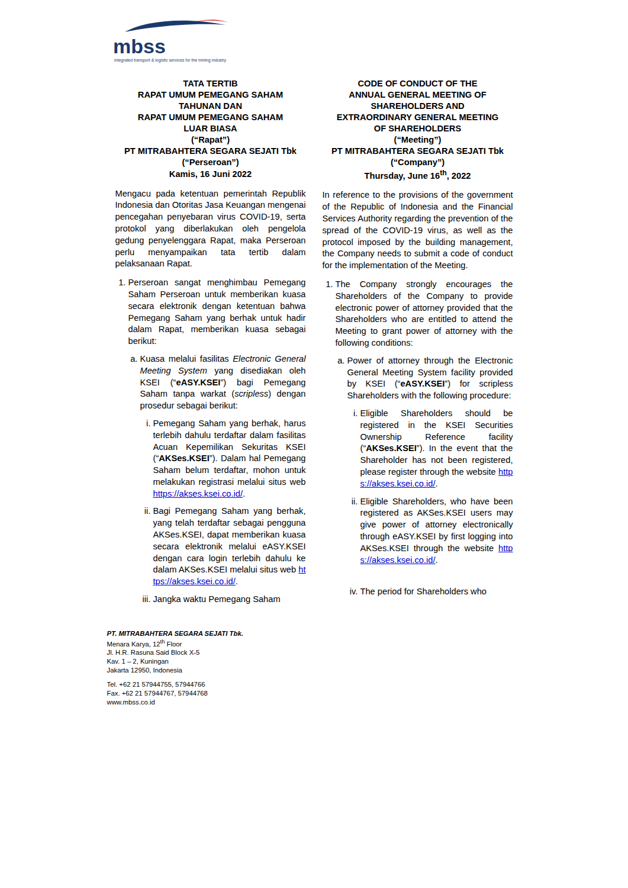mbss integrated transport & logistic services for the mining industry
| TATA TERTIB RAPAT UMUM PEMEGANG SAHAM TAHUNAN DAN RAPAT UMUM PEMEGANG SAHAM LUAR BIASA (“Rapat”) PT MITRABAHTERA SEGARA SEJATI Tbk (“Perseroan”) Kamis, 16 Juni 2022 Mengacu pada ketentuan pemerintah Republik Indonesia dan Otoritas Jasa Keuangan mengenai pencegahan penyebaran virus COVID-19, serta protokol yang diberlakukan oleh pengelola gedung penyelenggara Rapat, maka Perseroan perlu menyampaikan tata tertib dalam pelaksanaan Rapat. Perseroan sangat menghimbau Pemegang Saham Perseroan untuk memberikan kuasa secara elektronik dengan ketentuan bahwa Pemegang Saham yang berhak untuk hadir dalam Rapat, memberikan kuasa sebagai berikut: Kuasa melalui fasilitas Electronic General Meeting System yang disediakan oleh KSEI (“ eASY.KSEI ”) bagi Pemegang Saham tanpa warkat ( scripless ) dengan prosedur sebagai berikut: Pemegang Saham yang berhak, harus terlebih dahulu terdaftar dalam fasilitas Acuan Kepemilikan Sekuritas KSEI (“ AKSes.KSEI ”). Dalam hal Pemegang Saham belum terdaftar, mohon untuk melakukan registrasi melalui situs web https://akses.ksei.co.id/ . Bagi Pemegang Saham yang berhak, yang telah terdaftar sebagai pengguna AKSes.KSEI, dapat memberikan kuasa secara elektronik melalui eASY.KSEI dengan cara login terlebih dahulu ke dalam AKSes.KSEI melalui situs web https://akses.ksei.co.id/ . Jangka waktu Pemegang Saham | CODE OF CONDUCT OF THE ANNUAL GENERAL MEETING OF SHAREHOLDERS AND EXTRAORDINARY GENERAL MEETING OF SHAREHOLDERS (“Meeting”) PT MITRABAHTERA SEGARA SEJATI Tbk (“Company”) Thursday, June 16 th , 2022 In reference to the provisions of the government of the Republic of Indonesia and the Financial Services Authority regarding the prevention of the spread of the COVID-19 virus, as well as the protocol imposed by the building management, the Company needs to submit a code of conduct for the implementation of the Meeting. The Company strongly encourages the Shareholders of the Company to provide electronic power of attorney provided that the Shareholders who are entitled to attend the Meeting to grant power of attorney with the following conditions: Power of attorney through the Electronic General Meeting System facility provided by KSEI (“ eASY.KSEI ”) for scripless Shareholders with the following procedure: Eligible Shareholders should be registered in the KSEI Securities Ownership Reference facility (“ AKSes.KSEI ”). In the event that the Shareholder has not been registered, please register through the website https://akses.ksei.co.id/ . Eligible Shareholders, who have been registered as AKSes.KSEI users may give power of attorney electronically through eASY.KSEI by first logging into AKSes.KSEI through the website https://akses.ksei.co.id/ . The period for Shareholders who |
PT. MITRABAHTERA SEGARA SEJATI Tbk.
Menara Karya, 12th Floor
Jl. H.R. Rasuna Said Block X-5
Kav. 1 – 2, Kuningan
Jakarta 12950, Indonesia
Tel. +62 21 57944755, 57944766
Fax. +62 21 57944767, 57944768
www.mbss.co.id